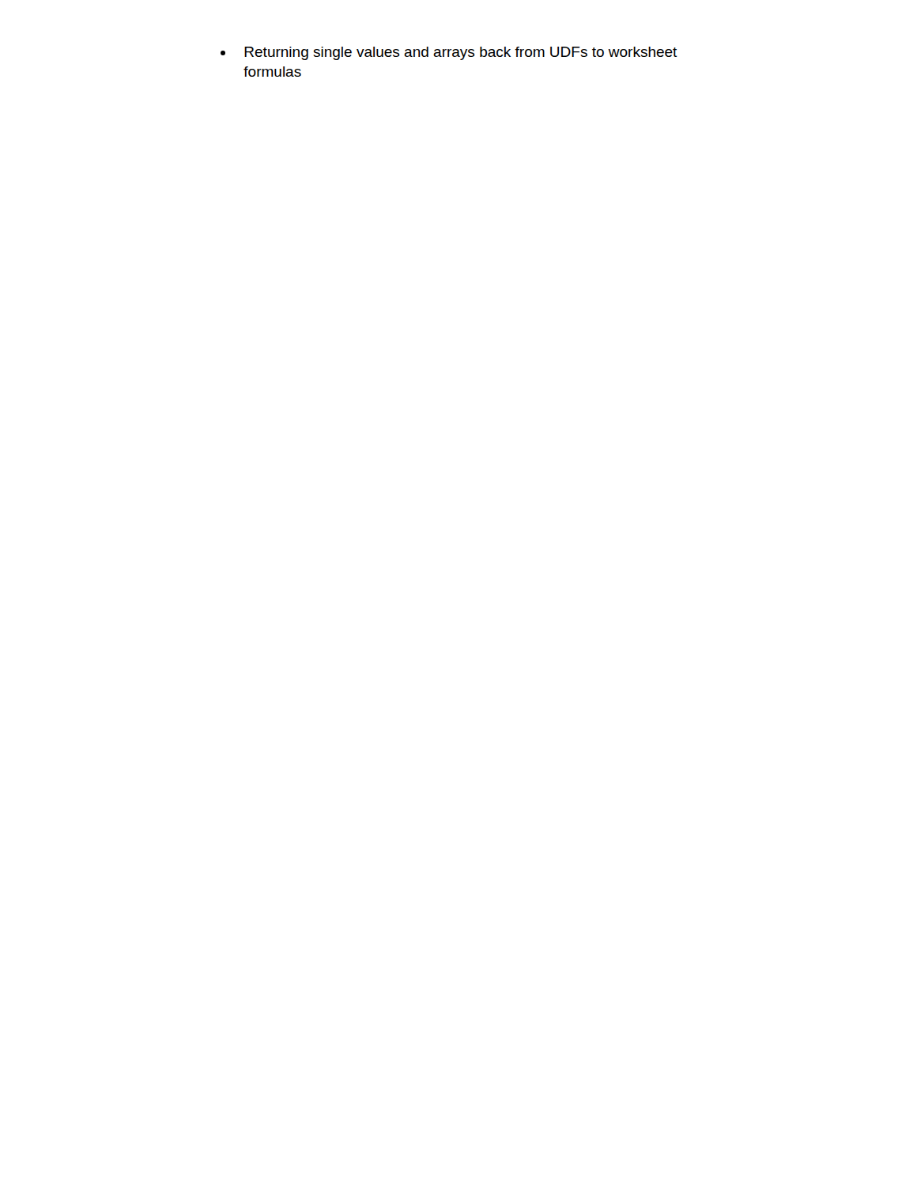Returning single values and arrays back from UDFs to worksheet formulas